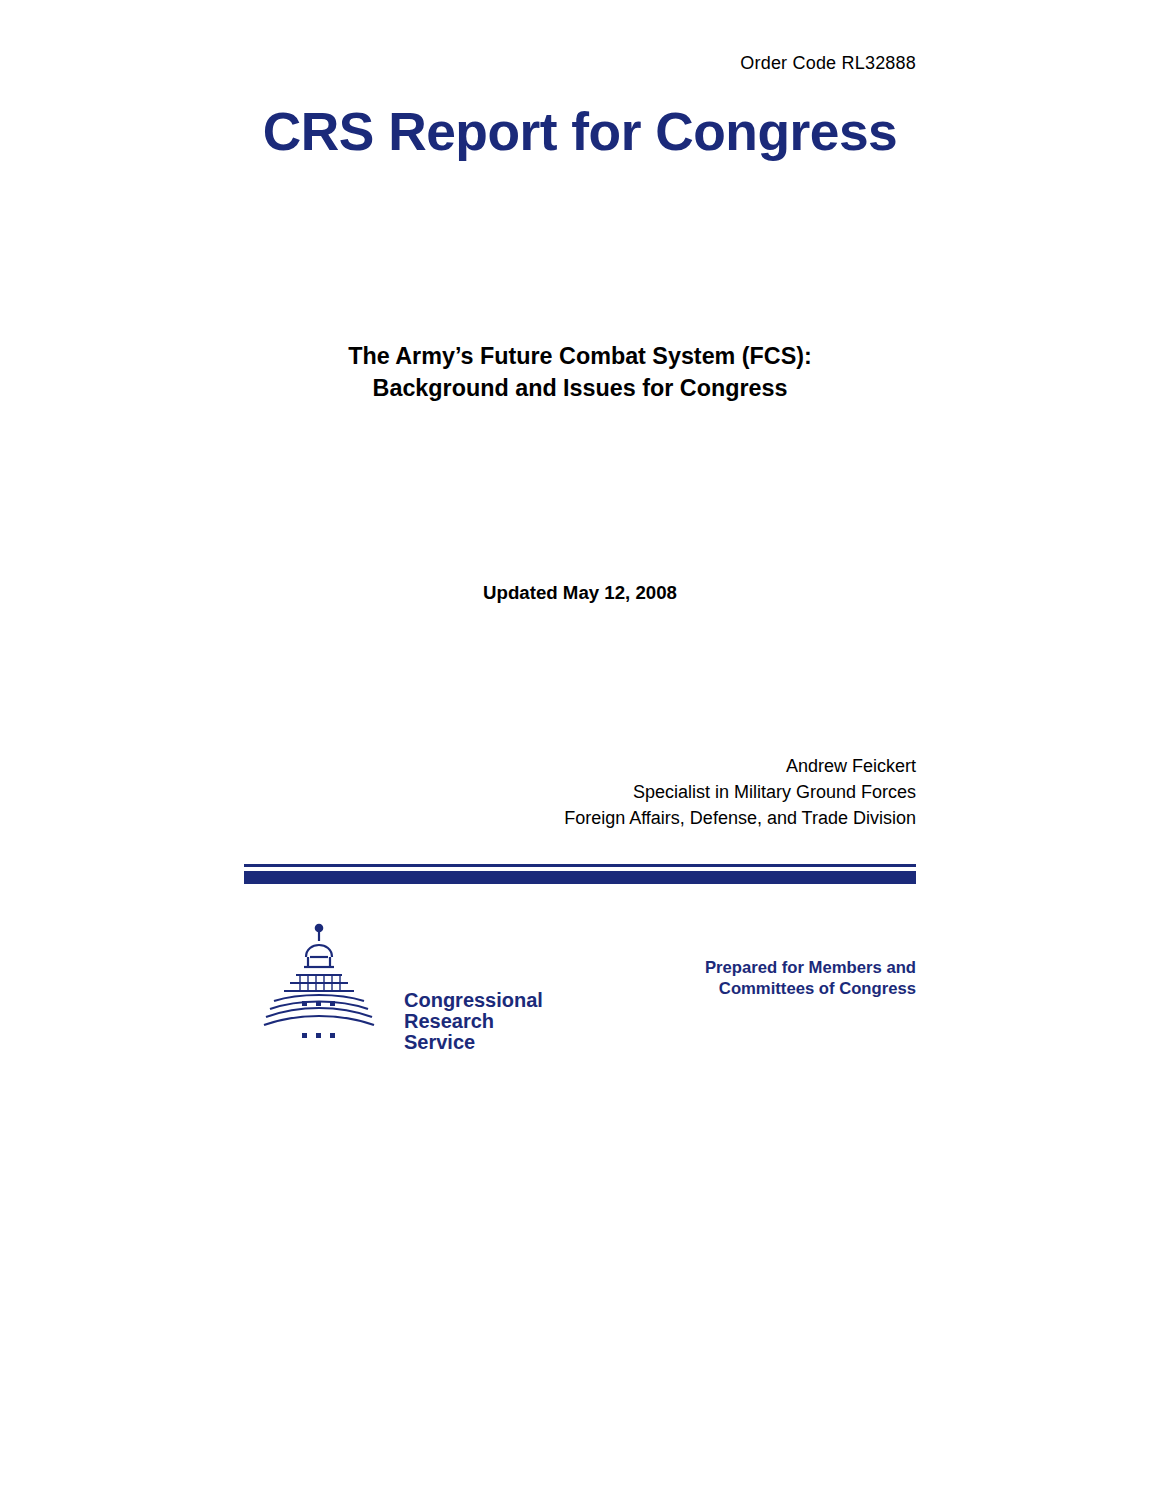Order Code RL32888
CRS Report for Congress
The Army’s Future Combat System (FCS):
Background and Issues for Congress
Updated May 12, 2008
Andrew Feickert
Specialist in Military Ground Forces
Foreign Affairs, Defense, and Trade Division
Congressional
Research
Service
Prepared for Members and
Committees of Congress